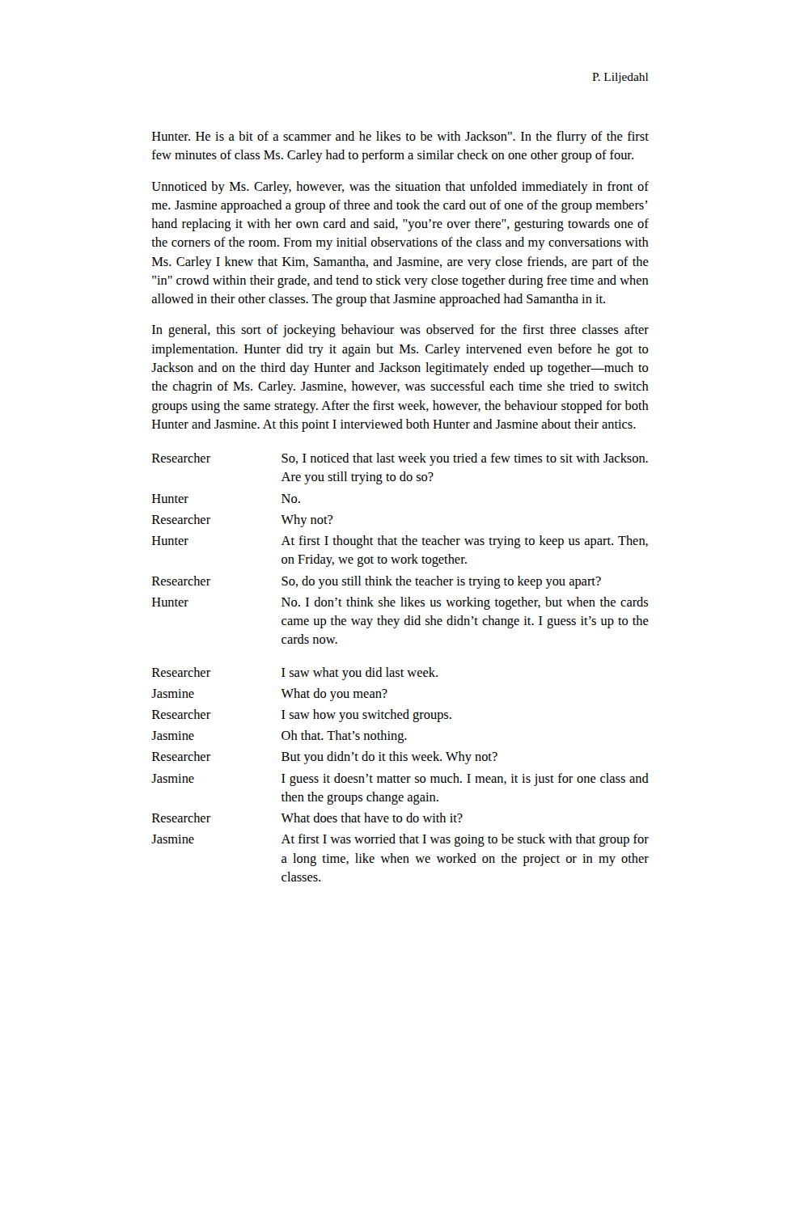P. Liljedahl
Hunter. He is a bit of a scammer and he likes to be with Jackson". In the flurry of the first few minutes of class Ms. Carley had to perform a similar check on one other group of four.
Unnoticed by Ms. Carley, however, was the situation that unfolded immediately in front of me. Jasmine approached a group of three and took the card out of one of the group members’ hand replacing it with her own card and said, "you’re over there", gesturing towards one of the corners of the room. From my initial observations of the class and my conversations with Ms. Carley I knew that Kim, Samantha, and Jasmine, are very close friends, are part of the "in" crowd within their grade, and tend to stick very close together during free time and when allowed in their other classes. The group that Jasmine approached had Samantha in it.
In general, this sort of jockeying behaviour was observed for the first three classes after implementation. Hunter did try it again but Ms. Carley intervened even before he got to Jackson and on the third day Hunter and Jackson legitimately ended up together—much to the chagrin of Ms. Carley. Jasmine, however, was successful each time she tried to switch groups using the same strategy. After the first week, however, the behaviour stopped for both Hunter and Jasmine. At this point I interviewed both Hunter and Jasmine about their antics.
| Researcher | So, I noticed that last week you tried a few times to sit with Jackson. Are you still trying to do so? |
| Hunter | No. |
| Researcher | Why not? |
| Hunter | At first I thought that the teacher was trying to keep us apart. Then, on Friday, we got to work together. |
| Researcher | So, do you still think the teacher is trying to keep you apart? |
| Hunter | No. I don’t think she likes us working together, but when the cards came up the way they did she didn’t change it. I guess it’s up to the cards now. |
| Researcher | I saw what you did last week. |
| Jasmine | What do you mean? |
| Researcher | I saw how you switched groups. |
| Jasmine | Oh that. That’s nothing. |
| Researcher | But you didn’t do it this week. Why not? |
| Jasmine | I guess it doesn’t matter so much. I mean, it is just for one class and then the groups change again. |
| Researcher | What does that have to do with it? |
| Jasmine | At first I was worried that I was going to be stuck with that group for a long time, like when we worked on the project or in my other classes. |